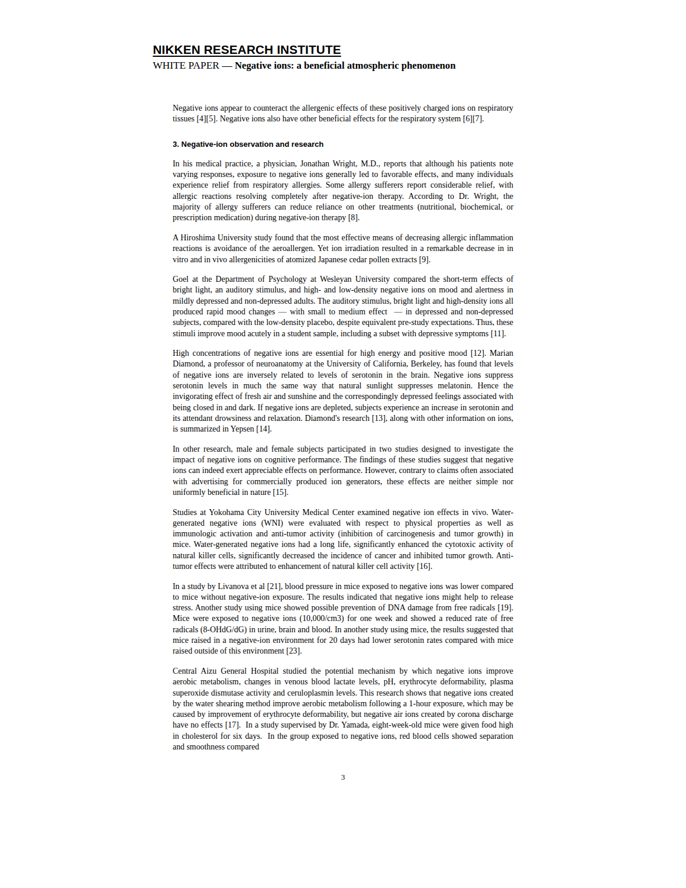NIKKEN RESEARCH INSTITUTE
WHITE PAPER — Negative ions: a beneficial atmospheric phenomenon
Negative ions appear to counteract the allergenic effects of these positively charged ions on respiratory tissues [4][5]. Negative ions also have other beneficial effects for the respiratory system [6][7].
3. Negative-ion observation and research
In his medical practice, a physician, Jonathan Wright, M.D., reports that although his patients note varying responses, exposure to negative ions generally led to favorable effects, and many individuals experience relief from respiratory allergies. Some allergy sufferers report considerable relief, with allergic reactions resolving completely after negative-ion therapy. According to Dr. Wright, the majority of allergy sufferers can reduce reliance on other treatments (nutritional, biochemical, or prescription medication) during negative-ion therapy [8].
A Hiroshima University study found that the most effective means of decreasing allergic inflammation reactions is avoidance of the aeroallergen. Yet ion irradiation resulted in a remarkable decrease in in vitro and in vivo allergenicities of atomized Japanese cedar pollen extracts [9].
Goel at the Department of Psychology at Wesleyan University compared the short-term effects of bright light, an auditory stimulus, and high- and low-density negative ions on mood and alertness in mildly depressed and non-depressed adults. The auditory stimulus, bright light and high-density ions all produced rapid mood changes — with small to medium effect — in depressed and non-depressed subjects, compared with the low-density placebo, despite equivalent pre-study expectations. Thus, these stimuli improve mood acutely in a student sample, including a subset with depressive symptoms [11].
High concentrations of negative ions are essential for high energy and positive mood [12]. Marian Diamond, a professor of neuroanatomy at the University of California, Berkeley, has found that levels of negative ions are inversely related to levels of serotonin in the brain. Negative ions suppress serotonin levels in much the same way that natural sunlight suppresses melatonin. Hence the invigorating effect of fresh air and sunshine and the correspondingly depressed feelings associated with being closed in and dark. If negative ions are depleted, subjects experience an increase in serotonin and its attendant drowsiness and relaxation. Diamond's research [13], along with other information on ions, is summarized in Yepsen [14].
In other research, male and female subjects participated in two studies designed to investigate the impact of negative ions on cognitive performance. The findings of these studies suggest that negative ions can indeed exert appreciable effects on performance. However, contrary to claims often associated with advertising for commercially produced ion generators, these effects are neither simple nor uniformly beneficial in nature [15].
Studies at Yokohama City University Medical Center examined negative ion effects in vivo. Water-generated negative ions (WNI) were evaluated with respect to physical properties as well as immunologic activation and anti-tumor activity (inhibition of carcinogenesis and tumor growth) in mice. Water-generated negative ions had a long life, significantly enhanced the cytotoxic activity of natural killer cells, significantly decreased the incidence of cancer and inhibited tumor growth. Anti-tumor effects were attributed to enhancement of natural killer cell activity [16].
In a study by Livanova et al [21], blood pressure in mice exposed to negative ions was lower compared to mice without negative-ion exposure. The results indicated that negative ions might help to release stress. Another study using mice showed possible prevention of DNA damage from free radicals [19]. Mice were exposed to negative ions (10,000/cm3) for one week and showed a reduced rate of free radicals (8-OHdG/dG) in urine, brain and blood. In another study using mice, the results suggested that mice raised in a negative-ion environment for 20 days had lower serotonin rates compared with mice raised outside of this environment [23].
Central Aizu General Hospital studied the potential mechanism by which negative ions improve aerobic metabolism, changes in venous blood lactate levels, pH, erythrocyte deformability, plasma superoxide dismutase activity and ceruloplasmin levels. This research shows that negative ions created by the water shearing method improve aerobic metabolism following a 1-hour exposure, which may be caused by improvement of erythrocyte deformability, but negative air ions created by corona discharge have no effects [17]. In a study supervised by Dr. Yamada, eight-week-old mice were given food high in cholesterol for six days. In the group exposed to negative ions, red blood cells showed separation and smoothness compared
3